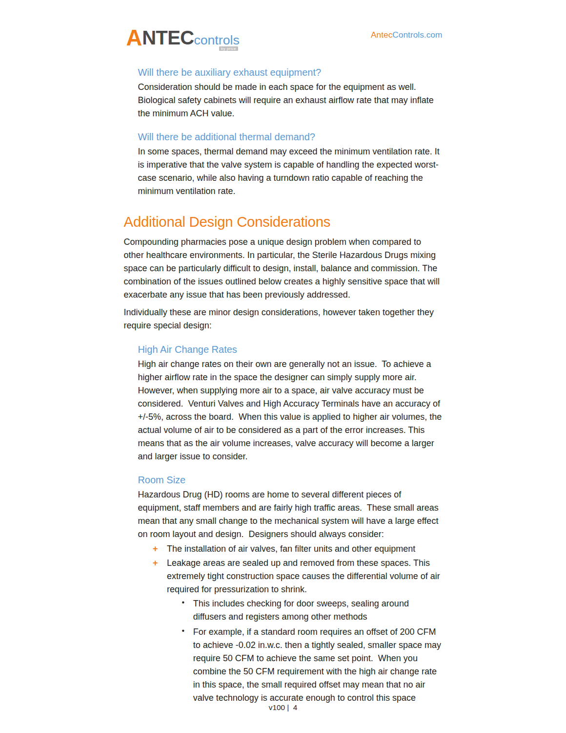ANTEC controls
by price
Antec Controls.com
Will there be auxiliary exhaust equipment?
Consideration should be made in each space for the equipment as well. Biological safety cabinets will require an exhaust airflow rate that may inflate the minimum ACH value.
Will there be additional thermal demand?
In some spaces, thermal demand may exceed the minimum ventilation rate. It is imperative that the valve system is capable of handling the expected worst-case scenario, while also having a turndown ratio capable of reaching the minimum ventilation rate.
Additional Design Considerations
Compounding pharmacies pose a unique design problem when compared to other healthcare environments. In particular, the Sterile Hazardous Drugs mixing space can be particularly difficult to design, install, balance and commission. The combination of the issues outlined below creates a highly sensitive space that will exacerbate any issue that has been previously addressed.
Individually these are minor design considerations, however taken together they require special design:
High Air Change Rates
High air change rates on their own are generally not an issue. To achieve a higher airflow rate in the space the designer can simply supply more air. However, when supplying more air to a space, air valve accuracy must be considered. Venturi Valves and High Accuracy Terminals have an accuracy of +/-5%, across the board. When this value is applied to higher air volumes, the actual volume of air to be considered as a part of the error increases. This means that as the air volume increases, valve accuracy will become a larger and larger issue to consider.
Room Size
Hazardous Drug (HD) rooms are home to several different pieces of equipment, staff members and are fairly high traffic areas. These small areas mean that any small change to the mechanical system will have a large effect on room layout and design. Designers should always consider:
The installation of air valves, fan filter units and other equipment
Leakage areas are sealed up and removed from these spaces. This extremely tight construction space causes the differential volume of air required for pressurization to shrink.
This includes checking for door sweeps, sealing around diffusers and registers among other methods
For example, if a standard room requires an offset of 200 CFM to achieve -0.02 in.w.c. then a tightly sealed, smaller space may require 50 CFM to achieve the same set point. When you combine the 50 CFM requirement with the high air change rate in this space, the small required offset may mean that no air valve technology is accurate enough to control this space
v100 | 4